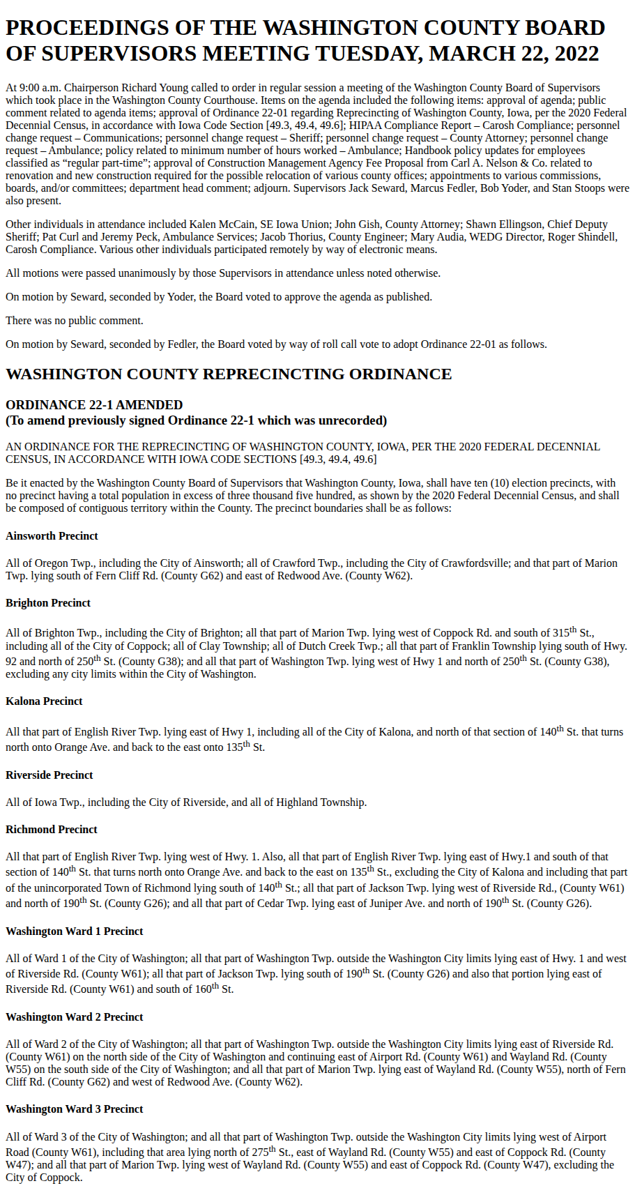PROCEEDINGS OF THE WASHINGTON COUNTY BOARD OF SUPERVISORS MEETING TUESDAY, MARCH 22, 2022
At 9:00 a.m. Chairperson Richard Young called to order in regular session a meeting of the Washington County Board of Supervisors which took place in the Washington County Courthouse. Items on the agenda included the following items: approval of agenda; public comment related to agenda items; approval of Ordinance 22-01 regarding Reprecincting of Washington County, Iowa, per the 2020 Federal Decennial Census, in accordance with Iowa Code Section [49.3, 49.4, 49.6]; HIPAA Compliance Report – Carosh Compliance; personnel change request – Communications; personnel change request – Sheriff; personnel change request – County Attorney; personnel change request – Ambulance; policy related to minimum number of hours worked – Ambulance; Handbook policy updates for employees classified as “regular part-time”; approval of Construction Management Agency Fee Proposal from Carl A. Nelson & Co. related to renovation and new construction required for the possible relocation of various county offices; appointments to various commissions, boards, and/or committees; department head comment; adjourn. Supervisors Jack Seward, Marcus Fedler, Bob Yoder, and Stan Stoops were also present.
Other individuals in attendance included Kalen McCain, SE Iowa Union; John Gish, County Attorney; Shawn Ellingson, Chief Deputy Sheriff; Pat Curl and Jeremy Peck, Ambulance Services; Jacob Thorius, County Engineer; Mary Audia, WEDG Director, Roger Shindell, Carosh Compliance. Various other individuals participated remotely by way of electronic means.
All motions were passed unanimously by those Supervisors in attendance unless noted otherwise.
On motion by Seward, seconded by Yoder, the Board voted to approve the agenda as published.
There was no public comment.
On motion by Seward, seconded by Fedler, the Board voted by way of roll call vote to adopt Ordinance 22-01 as follows.
WASHINGTON COUNTY REPRECINCTING ORDINANCE
ORDINANCE 22-1 AMENDED
(To amend previously signed Ordinance 22-1 which was unrecorded)
AN ORDINANCE FOR THE REPRECINCTING OF WASHINGTON COUNTY, IOWA, PER THE 2020 FEDERAL DECENNIAL CENSUS, IN ACCORDANCE WITH IOWA CODE SECTIONS [49.3, 49.4, 49.6]
Be it enacted by the Washington County Board of Supervisors that Washington County, Iowa, shall have ten (10) election precincts, with no precinct having a total population in excess of three thousand five hundred, as shown by the 2020 Federal Decennial Census, and shall be composed of contiguous territory within the County. The precinct boundaries shall be as follows:
Ainsworth Precinct
All of Oregon Twp., including the City of Ainsworth; all of Crawford Twp., including the City of Crawfordsville; and that part of Marion Twp. lying south of Fern Cliff Rd. (County G62) and east of Redwood Ave. (County W62).
Brighton Precinct
All of Brighton Twp., including the City of Brighton; all that part of Marion Twp. lying west of Coppock Rd. and south of 315th St., including all of the City of Coppock; all of Clay Township; all of Dutch Creek Twp.; all that part of Franklin Township lying south of Hwy. 92 and north of 250th St. (County G38); and all that part of Washington Twp. lying west of Hwy 1 and north of 250th St. (County G38), excluding any city limits within the City of Washington.
Kalona Precinct
All that part of English River Twp. lying east of Hwy 1, including all of the City of Kalona, and north of that section of 140th St. that turns north onto Orange Ave. and back to the east onto 135th St.
Riverside Precinct
All of Iowa Twp., including the City of Riverside, and all of Highland Township.
Richmond Precinct
All that part of English River Twp. lying west of Hwy. 1. Also, all that part of English River Twp. lying east of Hwy.1 and south of that section of 140th St. that turns north onto Orange Ave. and back to the east on 135th St., excluding the City of Kalona and including that part of the unincorporated Town of Richmond lying south of 140th St.; all that part of Jackson Twp. lying west of Riverside Rd., (County W61) and north of 190th St. (County G26); and all that part of Cedar Twp. lying east of Juniper Ave. and north of 190th St. (County G26).
Washington Ward 1 Precinct
All of Ward 1 of the City of Washington; all that part of Washington Twp. outside the Washington City limits lying east of Hwy. 1 and west of Riverside Rd. (County W61); all that part of Jackson Twp. lying south of 190th St. (County G26) and also that portion lying east of Riverside Rd. (County W61) and south of 160th St.
Washington Ward 2 Precinct
All of Ward 2 of the City of Washington; all that part of Washington Twp. outside the Washington City limits lying east of Riverside Rd. (County W61) on the north side of the City of Washington and continuing east of Airport Rd. (County W61) and Wayland Rd. (County W55) on the south side of the City of Washington; and all that part of Marion Twp. lying east of Wayland Rd. (County W55), north of Fern Cliff Rd. (County G62) and west of Redwood Ave. (County W62).
Washington Ward 3 Precinct
All of Ward 3 of the City of Washington; and all that part of Washington Twp. outside the Washington City limits lying west of Airport Road (County W61), including that area lying north of 275th St., east of Wayland Rd. (County W55) and east of Coppock Rd. (County W47); and all that part of Marion Twp. lying west of Wayland Rd. (County W55) and east of Coppock Rd. (County W47), excluding the City of Coppock.